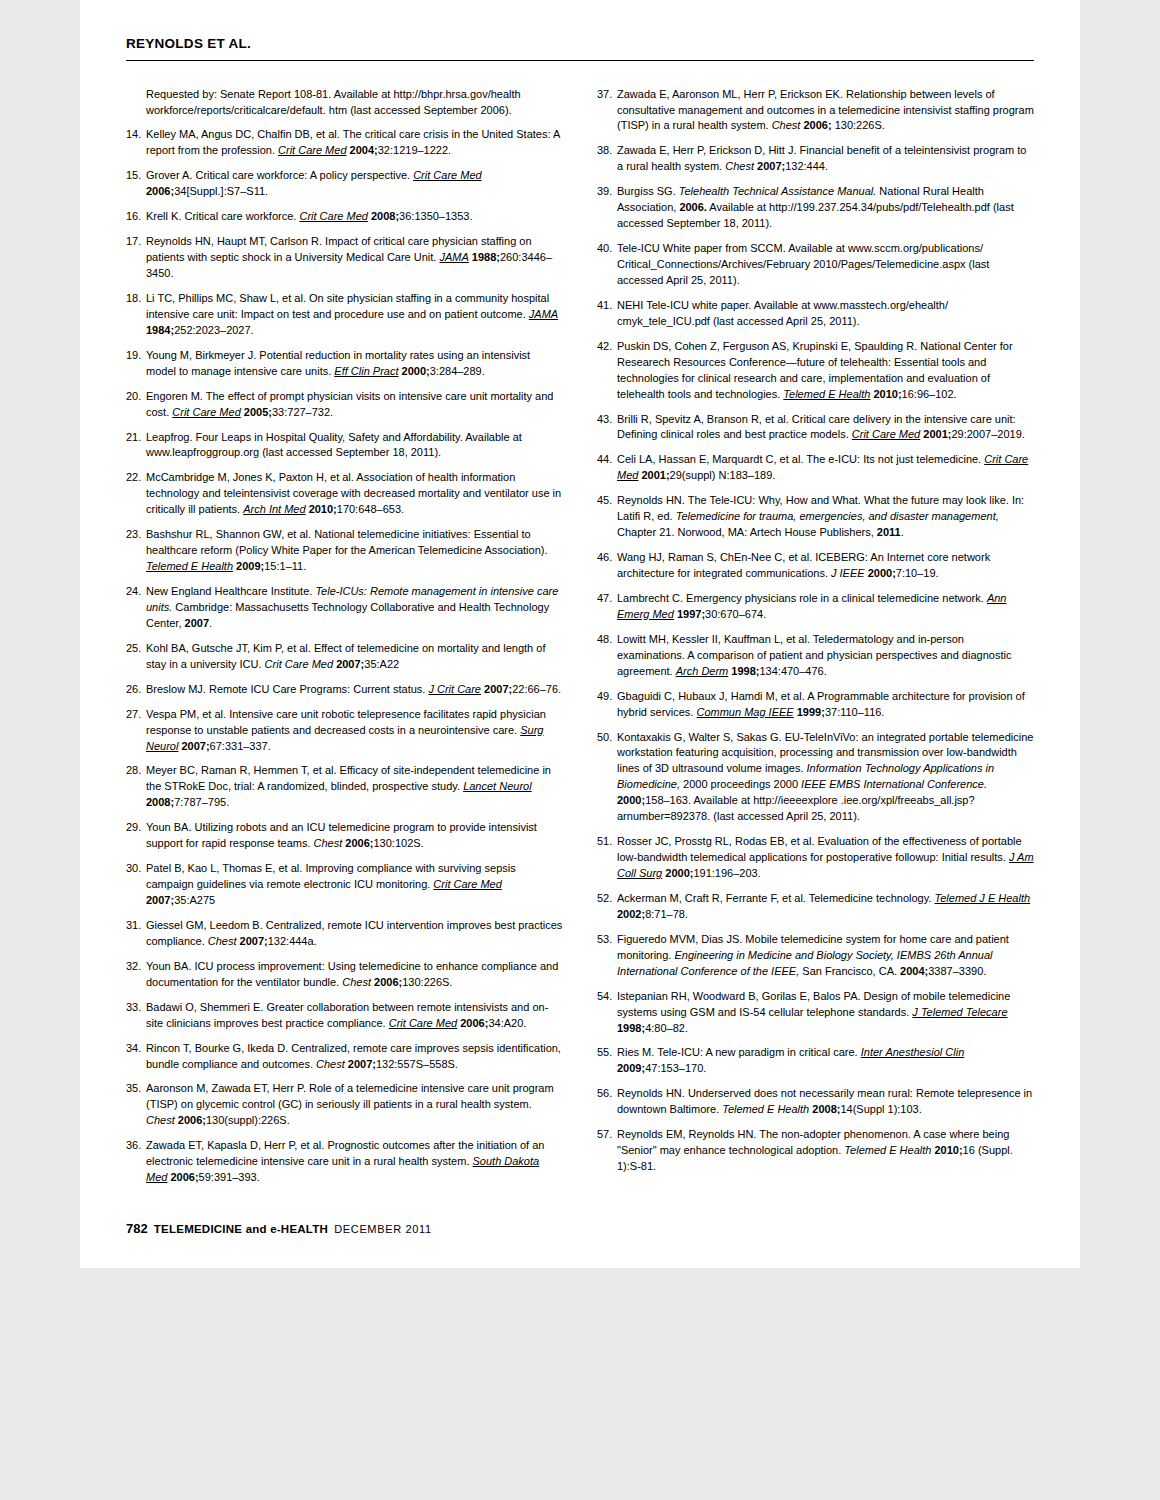REYNOLDS ET AL.
Requested by: Senate Report 108-81. Available at http://bhpr.hrsa.gov/health workforce/reports/criticalcare/default. htm (last accessed September 2006).
14. Kelley MA, Angus DC, Chalfin DB, et al. The critical care crisis in the United States: A report from the profession. Crit Care Med 2004; 32:1219–1222.
15. Grover A. Critical care workforce: A policy perspective. Crit Care Med 2006; 34[Suppl.]:S7–S11.
16. Krell K. Critical care workforce. Crit Care Med 2008; 36:1350–1353.
17. Reynolds HN, Haupt MT, Carlson R. Impact of critical care physician staffing on patients with septic shock in a University Medical Care Unit. JAMA 1988; 260:3446–3450.
18. Li TC, Phillips MC, Shaw L, et al. On site physician staffing in a community hospital intensive care unit: Impact on test and procedure use and on patient outcome. JAMA 1984; 252:2023–2027.
19. Young M, Birkmeyer J. Potential reduction in mortality rates using an intensivist model to manage intensive care units. Eff Clin Pract 2000; 3:284–289.
20. Engoren M. The effect of prompt physician visits on intensive care unit mortality and cost. Crit Care Med 2005; 33:727–732.
21. Leapfrog. Four Leaps in Hospital Quality, Safety and Affordability. Available at www.leapfroggroup.org (last accessed September 18, 2011).
22. McCambridge M, Jones K, Paxton H, et al. Association of health information technology and teleintensivist coverage with decreased mortality and ventilator use in critically ill patients. Arch Int Med 2010; 170:648–653.
23. Bashshur RL, Shannon GW, et al. National telemedicine initiatives: Essential to healthcare reform (Policy White Paper for the American Telemedicine Association). Telemed E Health 2009; 15:1–11.
24. New England Healthcare Institute. Tele-ICUs: Remote management in intensive care units. Cambridge: Massachusetts Technology Collaborative and Health Technology Center, 2007.
25. Kohl BA, Gutsche JT, Kim P, et al. Effect of telemedicine on mortality and length of stay in a university ICU. Crit Care Med 2007; 35:A22
26. Breslow MJ. Remote ICU Care Programs: Current status. J Crit Care 2007; 22:66–76.
27. Vespa PM, et al. Intensive care unit robotic telepresence facilitates rapid physician response to unstable patients and decreased costs in a neurointensive care. Surg Neurol 2007; 67:331–337.
28. Meyer BC, Raman R, Hemmen T, et al. Efficacy of site-independent telemedicine in the STRokE Doc, trial: A randomized, blinded, prospective study. Lancet Neurol 2008; 7:787–795.
29. Youn BA. Utilizing robots and an ICU telemedicine program to provide intensivist support for rapid response teams. Chest 2006; 130:102S.
30. Patel B, Kao L, Thomas E, et al. Improving compliance with surviving sepsis campaign guidelines via remote electronic ICU monitoring. Crit Care Med 2007; 35:A275
31. Giessel GM, Leedom B. Centralized, remote ICU intervention improves best practices compliance. Chest 2007; 132:444a.
32. Youn BA. ICU process improvement: Using telemedicine to enhance compliance and documentation for the ventilator bundle. Chest 2006; 130:226S.
33. Badawi O, Shemmeri E. Greater collaboration between remote intensivists and on-site clinicians improves best practice compliance. Crit Care Med 2006; 34:A20.
34. Rincon T, Bourke G, Ikeda D. Centralized, remote care improves sepsis identification, bundle compliance and outcomes. Chest 2007; 132:557S–558S.
35. Aaronson M, Zawada ET, Herr P. Role of a telemedicine intensive care unit program (TISP) on glycemic control (GC) in seriously ill patients in a rural health system. Chest 2006; 130(suppl):226S.
36. Zawada ET, Kapasla D, Herr P, et al. Prognostic outcomes after the initiation of an electronic telemedicine intensive care unit in a rural health system. South Dakota Med 2006; 59:391–393.
37. Zawada E, Aaronson ML, Herr P, Erickson EK. Relationship between levels of consultative management and outcomes in a telemedicine intensivist staffing program (TISP) in a rural health system. Chest 2006; 130:226S.
38. Zawada E, Herr P, Erickson D, Hitt J. Financial benefit of a teleintensivist program to a rural health system. Chest 2007; 132:444.
39. Burgiss SG. Telehealth Technical Assistance Manual. National Rural Health Association, 2006. Available at http://199.237.254.34/pubs/pdf/Telehealth.pdf (last accessed September 18, 2011).
40. Tele-ICU White paper from SCCM. Available at www.sccm.org/publications/ Critical_Connections/Archives/February 2010/Pages/Telemedicine.aspx (last accessed April 25, 2011).
41. NEHI Tele-ICU white paper. Available at www.masstech.org/ehealth/ cmyk_tele_ICU.pdf (last accessed April 25, 2011).
42. Puskin DS, Cohen Z, Ferguson AS, Krupinski E, Spaulding R. National Center for Researech Resources Conference—future of telehealth: Essential tools and technologies for clinical research and care, implementation and evaluation of telehealth tools and technologies. Telemed E Health 2010; 16:96–102.
43. Brilli R, Spevitz A, Branson R, et al. Critical care delivery in the intensive care unit: Defining clinical roles and best practice models. Crit Care Med 2001; 29:2007–2019.
44. Celi LA, Hassan E, Marquardt C, et al. The e-ICU: Its not just telemedicine. Crit Care Med 2001; 29(suppl) N:183–189.
45. Reynolds HN. The Tele-ICU: Why, How and What. What the future may look like. In: Latifi R, ed. Telemedicine for trauma, emergencies, and disaster management, Chapter 21. Norwood, MA: Artech House Publishers, 2011.
46. Wang HJ, Raman S, ChEn-Nee C, et al. ICEBERG: An Internet core network architecture for integrated communications. J IEEE 2000; 7:10–19.
47. Lambrecht C. Emergency physicians role in a clinical telemedicine network. Ann Emerg Med 1997; 30:670–674.
48. Lowitt MH, Kessler II, Kauffman L, et al. Teledermatology and in-person examinations. A comparison of patient and physician perspectives and diagnostic agreement. Arch Derm 1998; 134:470–476.
49. Gbaguidi C, Hubaux J, Hamdi M, et al. A Programmable architecture for provision of hybrid services. Commun Mag IEEE 1999; 37:110–116.
50. Kontaxakis G, Walter S, Sakas G. EU-TeleInViVo: an integrated portable telemedicine workstation featuring acquisition, processing and transmission over low-bandwidth lines of 3D ultrasound volume images. Information Technology Applications in Biomedicine, 2000 proceedings 2000 IEEE EMBS International Conference. 2000; 158–163. Available at http://ieeeexplore .iee.org/xpl/freeabs_all.jsp?arnumber=892378. (last accessed April 25, 2011).
51. Rosser JC, Prosstg RL, Rodas EB, et al. Evaluation of the effectiveness of portable low-bandwidth telemedical applications for postoperative followup: Initial results. J Am Coll Surg 2000; 191:196–203.
52. Ackerman M, Craft R, Ferrante F, et al. Telemedicine technology. Telemed J E Health 2002; 8:71–78.
53. Figueredo MVM, Dias JS. Mobile telemedicine system for home care and patient monitoring. Engineering in Medicine and Biology Society, IEMBS 26th Annual International Conference of the IEEE, San Francisco, CA. 2004; 3387–3390.
54. Istepanian RH, Woodward B, Gorilas E, Balos PA. Design of mobile telemedicine systems using GSM and IS-54 cellular telephone standards. J Telemed Telecare 1998; 4:80–82.
55. Ries M. Tele-ICU: A new paradigm in critical care. Inter Anesthesiol Clin 2009; 47:153–170.
56. Reynolds HN. Underserved does not necessarily mean rural: Remote telepresence in downtown Baltimore. Telemed E Health 2008; 14(Suppl 1):103.
57. Reynolds EM, Reynolds HN. The non-adopter phenomenon. A case where being "Senior" may enhance technological adoption. Telemed E Health 2010; 16 (Suppl. 1):S-81.
782 TELEMEDICINE and e-HEALTH DECEMBER 2011